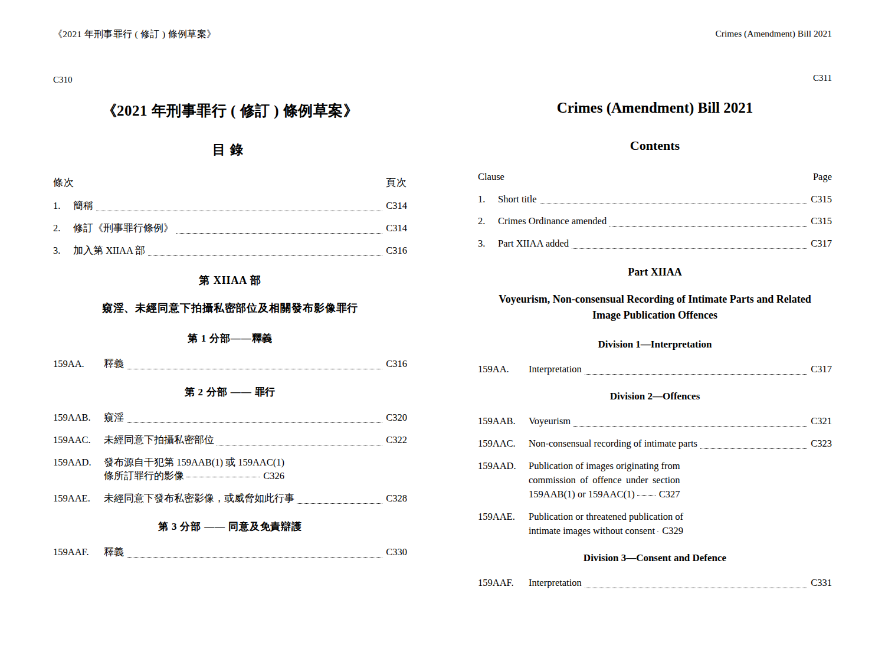《2021 年刑事罪行 ( 修訂 ) 條例草案》
C310
《2021 年刑事罪行 ( 修訂 ) 條例草案》
目錄
條次 頁次
1. 簡稱 C314
2. 修訂《刑事罪行條例》 C314
3. 加入第 XIIAA 部 C316
第 XIIAA 部
窺淫、未經同意下拍攝私密部位及相關發布影像罪行
第 1 分部——釋義
159AA. 釋義 C316
第 2 分部 —— 罪行
159AAB. 窺淫 C320
159AAC. 未經同意下拍攝私密部位 C322
159AAD.
發布源自干犯第 159AAB(1) 或 159AAC(1)
條所訂罪行的影像 C326
159AAE. 未經同意下發布私密影像，或威脅如此行事 C328
第 3 分部 —— 同意及免責辯護
159AAF. 釋義 C330
Crimes (Amendment) Bill 2021
C311
Crimes (Amendment) Bill 2021
Contents
Clause Page
1. Short title C315
2. Crimes Ordinance amended C315
3. Part XIIAA added C317
Part XIIAA
Voyeurism, Non-consensual Recording of Intimate Parts and Related
Image Publication Offences
Division 1—Interpretation
159AA. Interpretation C317
Division 2—Offences
159AAB. Voyeurism C321
159AAC. Non-consensual recording of intimate parts C323
159AAD.
Publication of images originating from
commission of offence under section
159AAB(1) or 159AAC(1) C327
159AAE.
Publication or threatened publication of
intimate images without consent C329
Division 3—Consent and Defence
159AAF. Interpretation C331